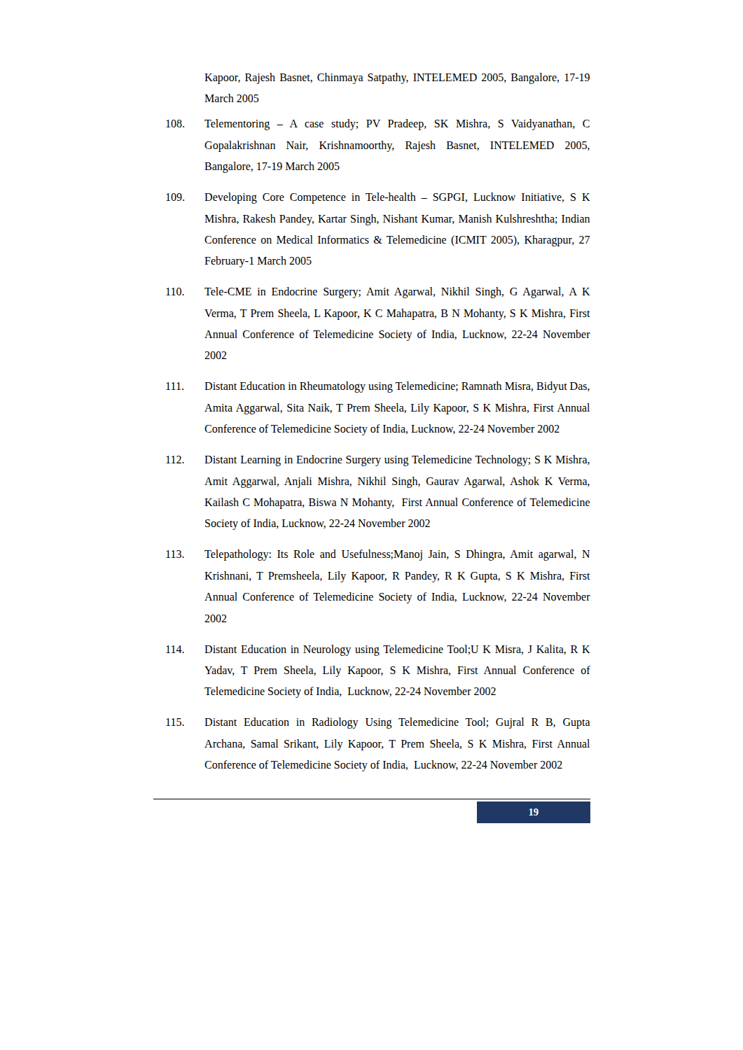Kapoor, Rajesh Basnet, Chinmaya Satpathy, INTELEMED 2005, Bangalore, 17-19 March 2005
108. Telementoring – A case study; PV Pradeep, SK Mishra, S Vaidyanathan, C Gopalakrishnan Nair, Krishnamoorthy, Rajesh Basnet, INTELEMED 2005, Bangalore, 17-19 March 2005
109. Developing Core Competence in Tele-health – SGPGI, Lucknow Initiative, S K Mishra, Rakesh Pandey, Kartar Singh, Nishant Kumar, Manish Kulshreshtha; Indian Conference on Medical Informatics & Telemedicine (ICMIT 2005), Kharagpur, 27 February-1 March 2005
110. Tele-CME in Endocrine Surgery; Amit Agarwal, Nikhil Singh, G Agarwal, A K Verma, T Prem Sheela, L Kapoor, K C Mahapatra, B N Mohanty, S K Mishra, First Annual Conference of Telemedicine Society of India, Lucknow, 22-24 November 2002
111. Distant Education in Rheumatology using Telemedicine; Ramnath Misra, Bidyut Das, Amita Aggarwal, Sita Naik, T Prem Sheela, Lily Kapoor, S K Mishra, First Annual Conference of Telemedicine Society of India, Lucknow, 22-24 November 2002
112. Distant Learning in Endocrine Surgery using Telemedicine Technology; S K Mishra, Amit Aggarwal, Anjali Mishra, Nikhil Singh, Gaurav Agarwal, Ashok K Verma, Kailash C Mohapatra, Biswa N Mohanty, First Annual Conference of Telemedicine Society of India, Lucknow, 22-24 November 2002
113. Telepathology: Its Role and Usefulness;Manoj Jain, S Dhingra, Amit agarwal, N Krishnani, T Premsheela, Lily Kapoor, R Pandey, R K Gupta, S K Mishra, First Annual Conference of Telemedicine Society of India, Lucknow, 22-24 November 2002
114. Distant Education in Neurology using Telemedicine Tool;U K Misra, J Kalita, R K Yadav, T Prem Sheela, Lily Kapoor, S K Mishra, First Annual Conference of Telemedicine Society of India, Lucknow, 22-24 November 2002
115. Distant Education in Radiology Using Telemedicine Tool; Gujral R B, Gupta Archana, Samal Srikant, Lily Kapoor, T Prem Sheela, S K Mishra, First Annual Conference of Telemedicine Society of India, Lucknow, 22-24 November 2002
19